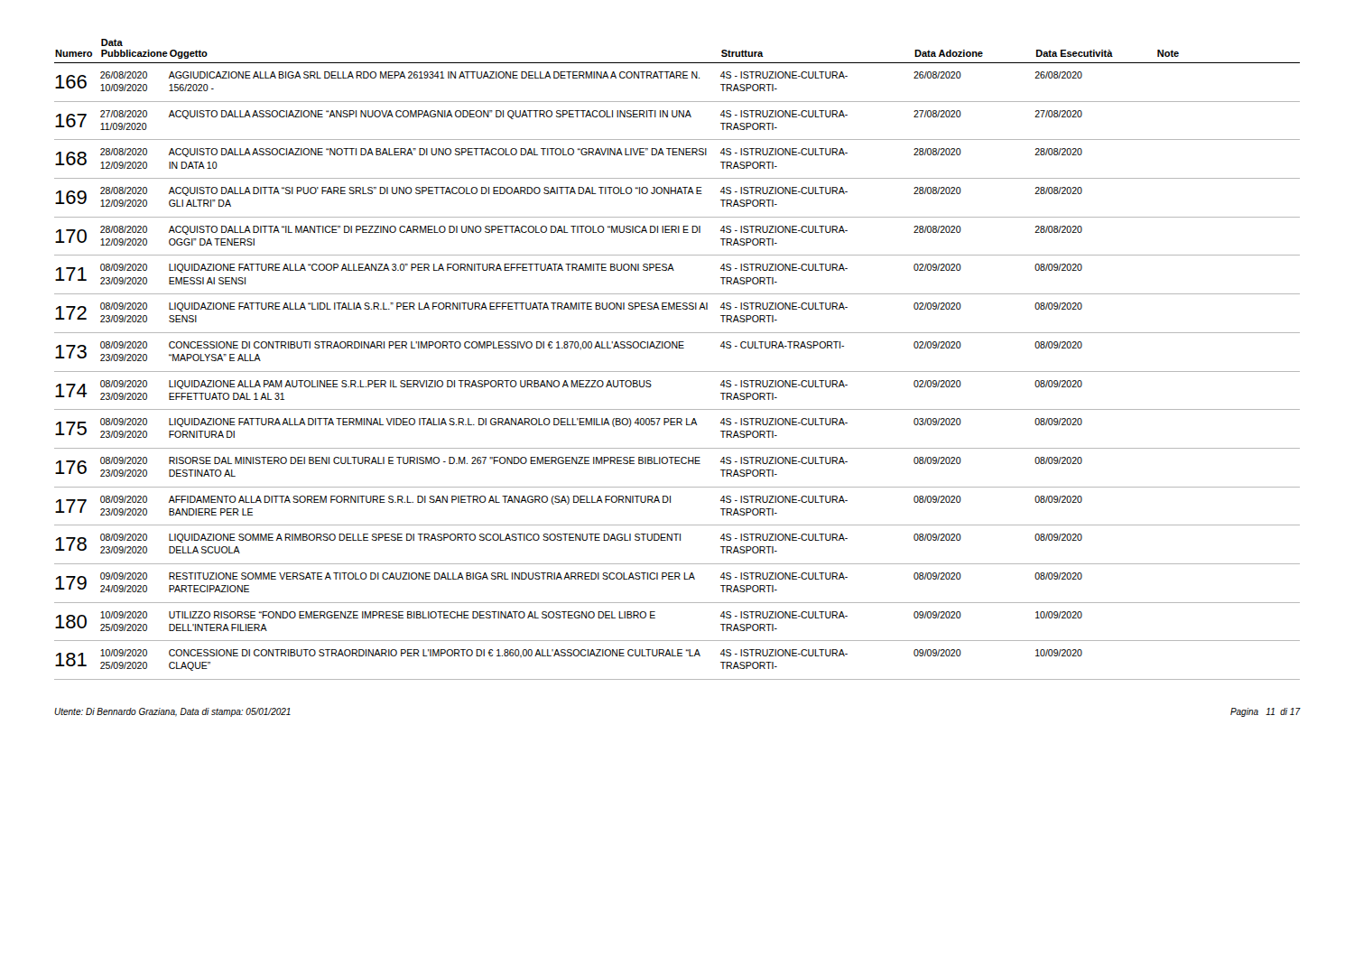| Numero | Data Pubblicazione | Oggetto | Struttura | Data Adozione | Data Esecutività | Note |
| --- | --- | --- | --- | --- | --- | --- |
| 166 | 26/08/2020 10/09/2020 | AGGIUDICAZIONE ALLA BIGA SRL DELLA RDO MEPA 2619341 IN ATTUAZIONE DELLA DETERMINA A CONTRATTARE N. 156/2020 - | 4S - ISTRUZIONE-CULTURA-TRASPORTI- | 26/08/2020 | 26/08/2020 | |
| 167 | 27/08/2020 11/09/2020 | ACQUISTO DALLA ASSOCIAZIONE “ANSPI NUOVA COMPAGNIA ODEON” DI QUATTRO SPETTACOLI INSERITI IN UNA | 4S - ISTRUZIONE-CULTURA-TRASPORTI- | 27/08/2020 | 27/08/2020 | |
| 168 | 28/08/2020 12/09/2020 | ACQUISTO DALLA ASSOCIAZIONE “NOTTI DA BALERA” DI UNO SPETTACOLO DAL TITOLO “GRAVINA LIVE” DA TENERSI IN DATA 10 | 4S - ISTRUZIONE-CULTURA-TRASPORTI- | 28/08/2020 | 28/08/2020 | |
| 169 | 28/08/2020 12/09/2020 | ACQUISTO DALLA DITTA “SI PUO' FARE SRLS” DI UNO SPETTACOLO DI EDOARDO SAITTA DAL TITOLO “IO JONHATA E GLI ALTRI” DA | 4S - ISTRUZIONE-CULTURA-TRASPORTI- | 28/08/2020 | 28/08/2020 | |
| 170 | 28/08/2020 12/09/2020 | ACQUISTO DALLA DITTA “IL MANTICE” DI PEZZINO CARMELO DI UNO SPETTACOLO DAL TITOLO “MUSICA DI IERI E DI OGGI” DA TENERSI | 4S - ISTRUZIONE-CULTURA-TRASPORTI- | 28/08/2020 | 28/08/2020 | |
| 171 | 08/09/2020 23/09/2020 | LIQUIDAZIONE FATTURE ALLA “COOP ALLEANZA 3.0” PER LA FORNITURA EFFETTUATA TRAMITE BUONI SPESA EMESSI AI SENSI | 4S - ISTRUZIONE-CULTURA-TRASPORTI- | 02/09/2020 | 08/09/2020 | |
| 172 | 08/09/2020 23/09/2020 | LIQUIDAZIONE FATTURE ALLA “LIDL ITALIA S.R.L.” PER LA FORNITURA EFFETTUATA TRAMITE BUONI SPESA EMESSI AI SENSI | 4S - ISTRUZIONE-CULTURA-TRASPORTI- | 02/09/2020 | 08/09/2020 | |
| 173 | 08/09/2020 23/09/2020 | CONCESSIONE DI CONTRIBUTI STRAORDINARI PER L'IMPORTO COMPLESSIVO DI € 1.870,00 ALL'ASSOCIAZIONE “MAPOLYSA” E ALLA | 4S - CULTURA-TRASPORTI- | 02/09/2020 | 08/09/2020 | |
| 174 | 08/09/2020 23/09/2020 | LIQUIDAZIONE ALLA PAM AUTOLINEE S.R.L.PER IL SERVIZIO DI TRASPORTO URBANO A MEZZO AUTOBUS EFFETTUATO DAL 1 AL 31 | 4S - ISTRUZIONE-CULTURA-TRASPORTI- | 02/09/2020 | 08/09/2020 | |
| 175 | 08/09/2020 23/09/2020 | LIQUIDAZIONE FATTURA ALLA DITTA TERMINAL VIDEO ITALIA S.R.L. DI GRANAROLO DELL'EMILIA (BO) 40057 PER LA FORNITURA DI | 4S - ISTRUZIONE-CULTURA-TRASPORTI- | 03/09/2020 | 08/09/2020 | |
| 176 | 08/09/2020 23/09/2020 | RISORSE DAL MINISTERO DEI BENI CULTURALI E TURISMO - D.M. 267 "FONDO EMERGENZE IMPRESE BIBLIOTECHE DESTINATO AL | 4S - ISTRUZIONE-CULTURA-TRASPORTI- | 08/09/2020 | 08/09/2020 | |
| 177 | 08/09/2020 23/09/2020 | AFFIDAMENTO ALLA DITTA SOREM FORNITURE S.R.L. DI SAN PIETRO AL TANAGRO (SA) DELLA FORNITURA DI BANDIERE PER LE | 4S - ISTRUZIONE-CULTURA-TRASPORTI- | 08/09/2020 | 08/09/2020 | |
| 178 | 08/09/2020 23/09/2020 | LIQUIDAZIONE SOMME A RIMBORSO DELLE SPESE DI TRASPORTO SCOLASTICO SOSTENUTE DAGLI STUDENTI DELLA SCUOLA | 4S - ISTRUZIONE-CULTURA-TRASPORTI- | 08/09/2020 | 08/09/2020 | |
| 179 | 09/09/2020 24/09/2020 | RESTITUZIONE SOMME VERSATE A TITOLO DI CAUZIONE DALLA BIGA SRL INDUSTRIA ARREDI SCOLASTICI PER LA PARTECIPAZIONE | 4S - ISTRUZIONE-CULTURA-TRASPORTI- | 08/09/2020 | 08/09/2020 | |
| 180 | 10/09/2020 25/09/2020 | UTILIZZO RISORSE “FONDO EMERGENZE IMPRESE BIBLIOTECHE DESTINATO AL SOSTEGNO DEL LIBRO E DELL'INTERA FILIERA | 4S - ISTRUZIONE-CULTURA-TRASPORTI- | 09/09/2020 | 10/09/2020 | |
| 181 | 10/09/2020 25/09/2020 | CONCESSIONE DI CONTRIBUTO STRAORDINARIO PER L'IMPORTO DI € 1.860,00 ALL'ASSOCIAZIONE CULTURALE “LA CLAQUE” | 4S - ISTRUZIONE-CULTURA-TRASPORTI- | 09/09/2020 | 10/09/2020 | |
Utente: Di Bennardo Graziana, Data di stampa: 05/01/2021 Pagina 11 di 17